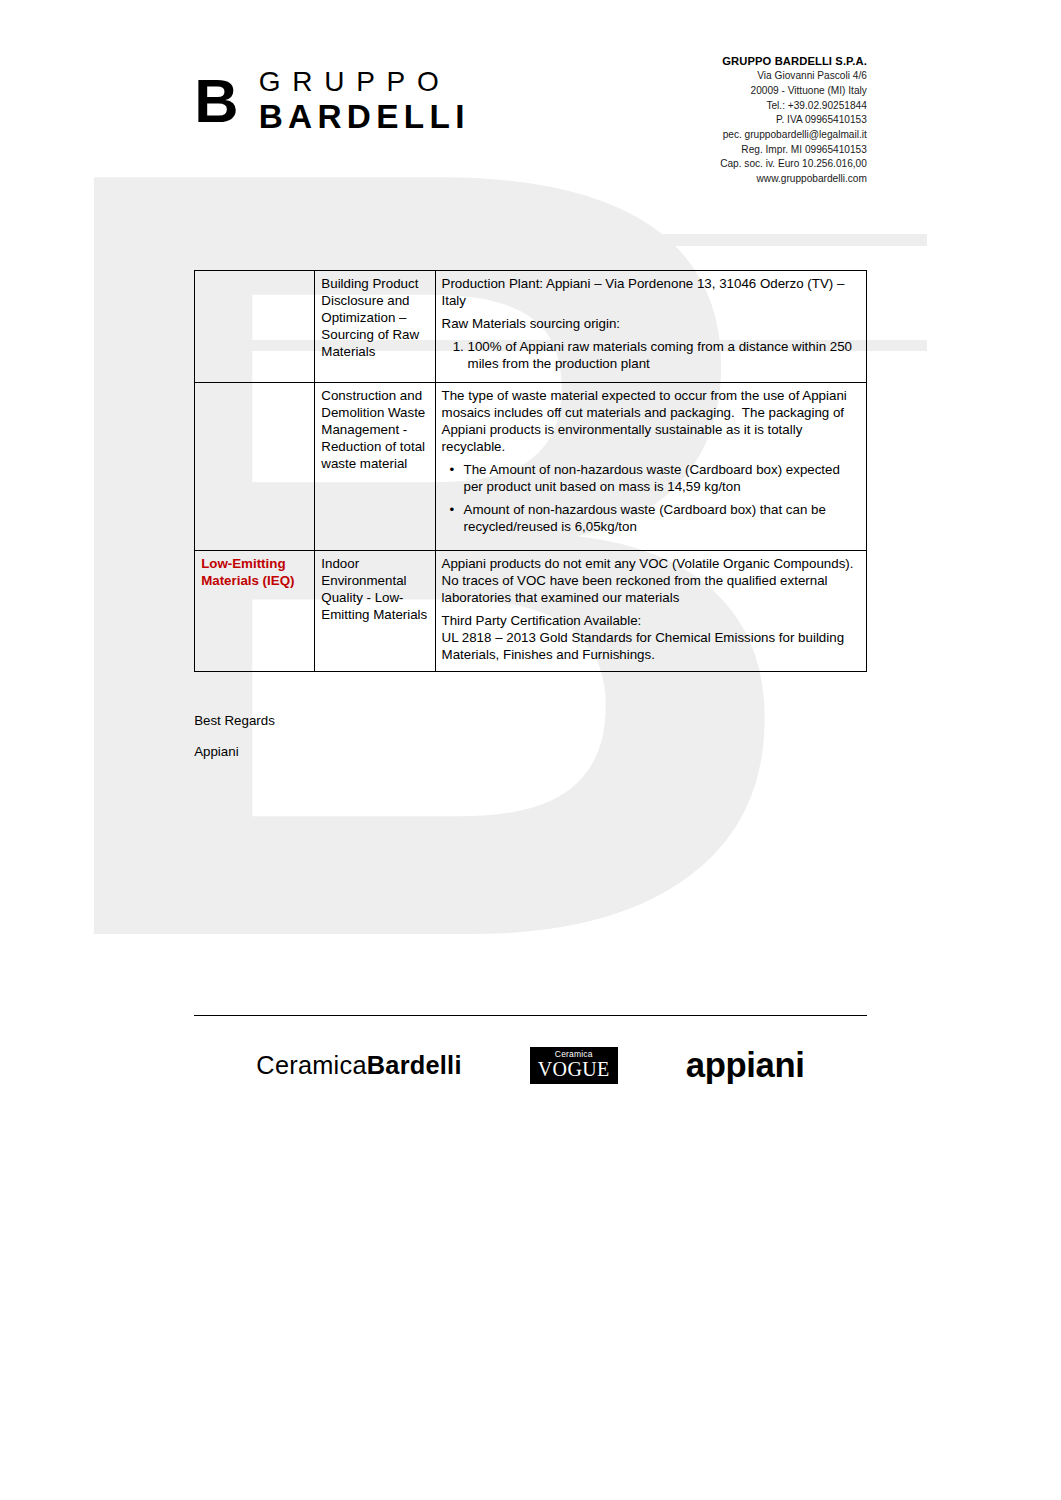B
B
GRUPPO BARDELLI
GRUPPO BARDELLI S.P.A.
Via Giovanni Pascoli 4/6
20009 - Vittuone (MI) Italy
Tel.: +39.02.90251844
P. IVA 09965410153
pec. gruppobardelli@legalmail.it
Reg. Impr. MI 09965410153
Cap. soc. iv. Euro 10.256.016,00
www.gruppobardelli.com
| | Building Product Disclosure and Optimization – Sourcing of Raw Materials | Production Plant: Appiani – Via Pordenone 13, 31046 Oderzo (TV) – Italy Raw Materials sourcing origin: 100% of Appiani raw materials coming from a distance within 250 miles from the production plant |
| | Construction and Demolition Waste Management - Reduction of total waste material | The type of waste material expected to occur from the use of Appiani mosaics includes off cut materials and packaging. The packaging of Appiani products is environmentally sustainable as it is totally recyclable. The Amount of non-hazardous waste (Cardboard box) expected per product unit based on mass is 14,59 kg/ton Amount of non-hazardous waste (Cardboard box) that can be recycled/reused is 6,05kg/ton |
| Low-Emitting Materials (IEQ) | Indoor Environmental Quality - Low-Emitting Materials | Appiani products do not emit any VOC (Volatile Organic Compounds). No traces of VOC have been reckoned from the qualified external laboratories that examined our materials Third Party Certification Available: UL 2818 – 2013 Gold Standards for Chemical Emissions for building Materials, Finishes and Furnishings. |
Best Regards
Appiani
CeramicaBardelli
Ceramica VOGUE
appiani